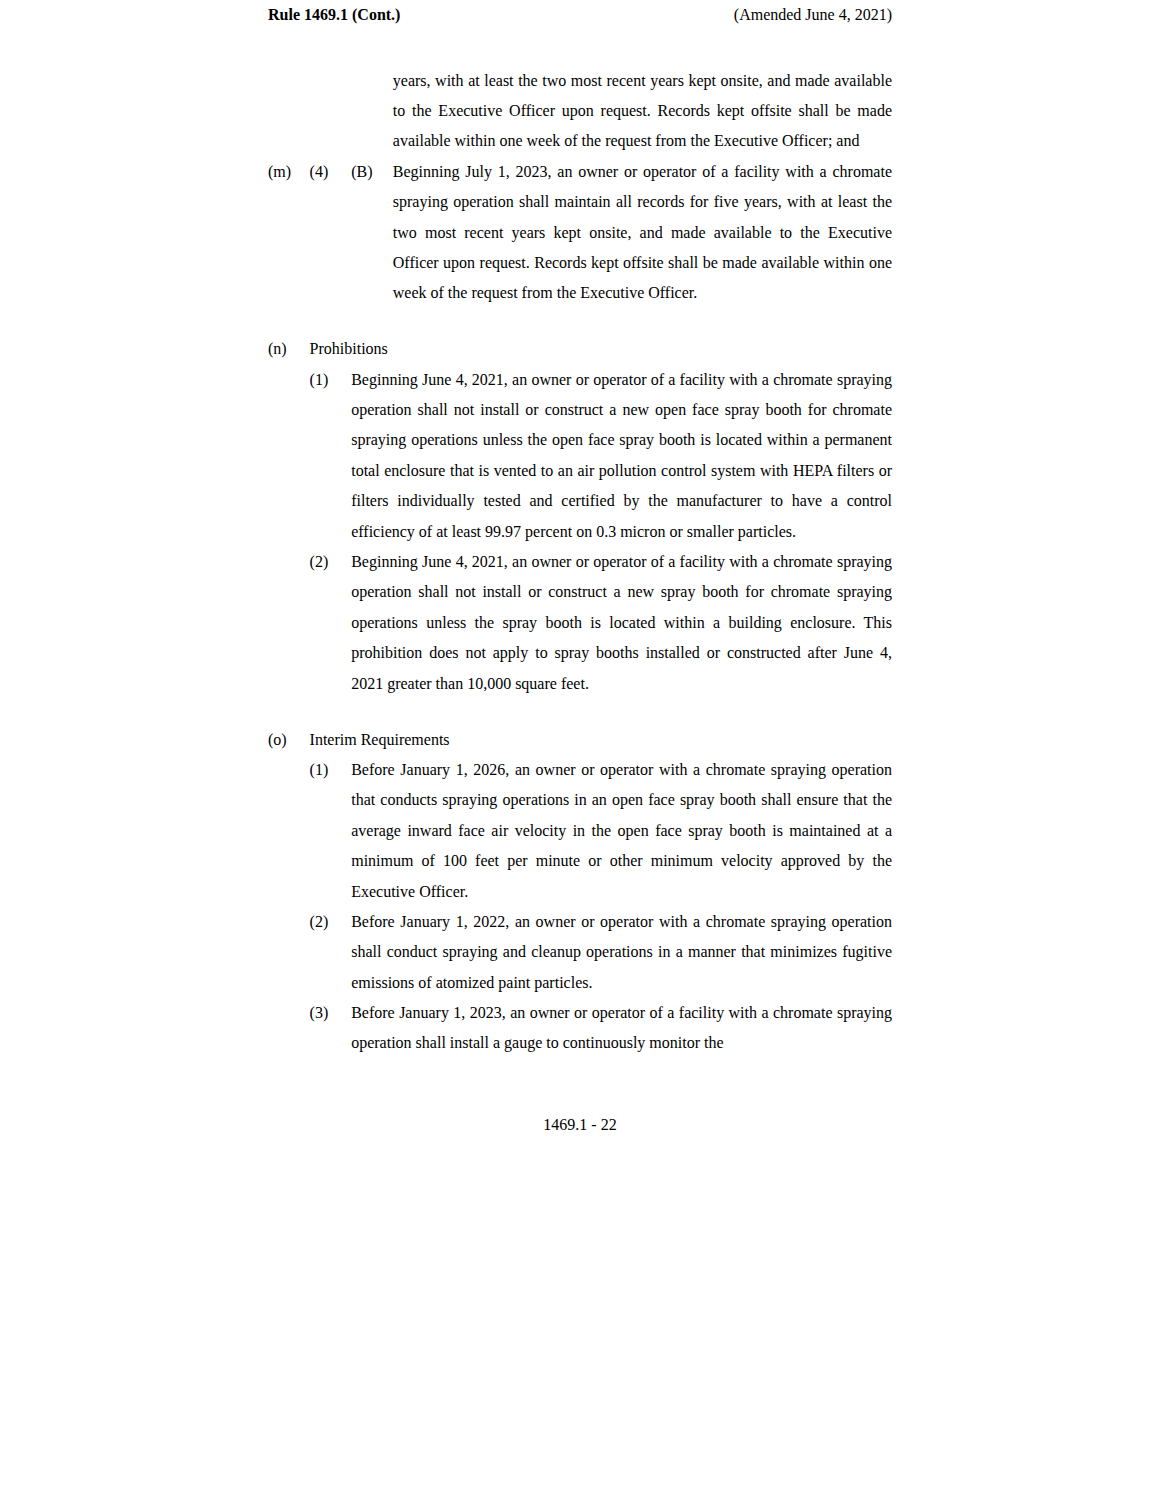Rule 1469.1 (Cont.)
(Amended June 4, 2021)
years, with at least the two most recent years kept onsite, and made available to the Executive Officer upon request. Records kept offsite shall be made available within one week of the request from the Executive Officer; and
(m)
(4)
(B)
Beginning July 1, 2023, an owner or operator of a facility with a chromate spraying operation shall maintain all records for five years, with at least the two most recent years kept onsite, and made available to the Executive Officer upon request. Records kept offsite shall be made available within one week of the request from the Executive Officer.
(n)
Prohibitions
(1)
Beginning June 4, 2021, an owner or operator of a facility with a chromate spraying operation shall not install or construct a new open face spray booth for chromate spraying operations unless the open face spray booth is located within a permanent total enclosure that is vented to an air pollution control system with HEPA filters or filters individually tested and certified by the manufacturer to have a control efficiency of at least 99.97 percent on 0.3 micron or smaller particles.
(2)
Beginning June 4, 2021, an owner or operator of a facility with a chromate spraying operation shall not install or construct a new spray booth for chromate spraying operations unless the spray booth is located within a building enclosure. This prohibition does not apply to spray booths installed or constructed after June 4, 2021 greater than 10,000 square feet.
(o)
Interim Requirements
(1)
Before January 1, 2026, an owner or operator with a chromate spraying operation that conducts spraying operations in an open face spray booth shall ensure that the average inward face air velocity in the open face spray booth is maintained at a minimum of 100 feet per minute or other minimum velocity approved by the Executive Officer.
(2)
Before January 1, 2022, an owner or operator with a chromate spraying operation shall conduct spraying and cleanup operations in a manner that minimizes fugitive emissions of atomized paint particles.
(3)
Before January 1, 2023, an owner or operator of a facility with a chromate spraying operation shall install a gauge to continuously monitor the
1469.1 - 22